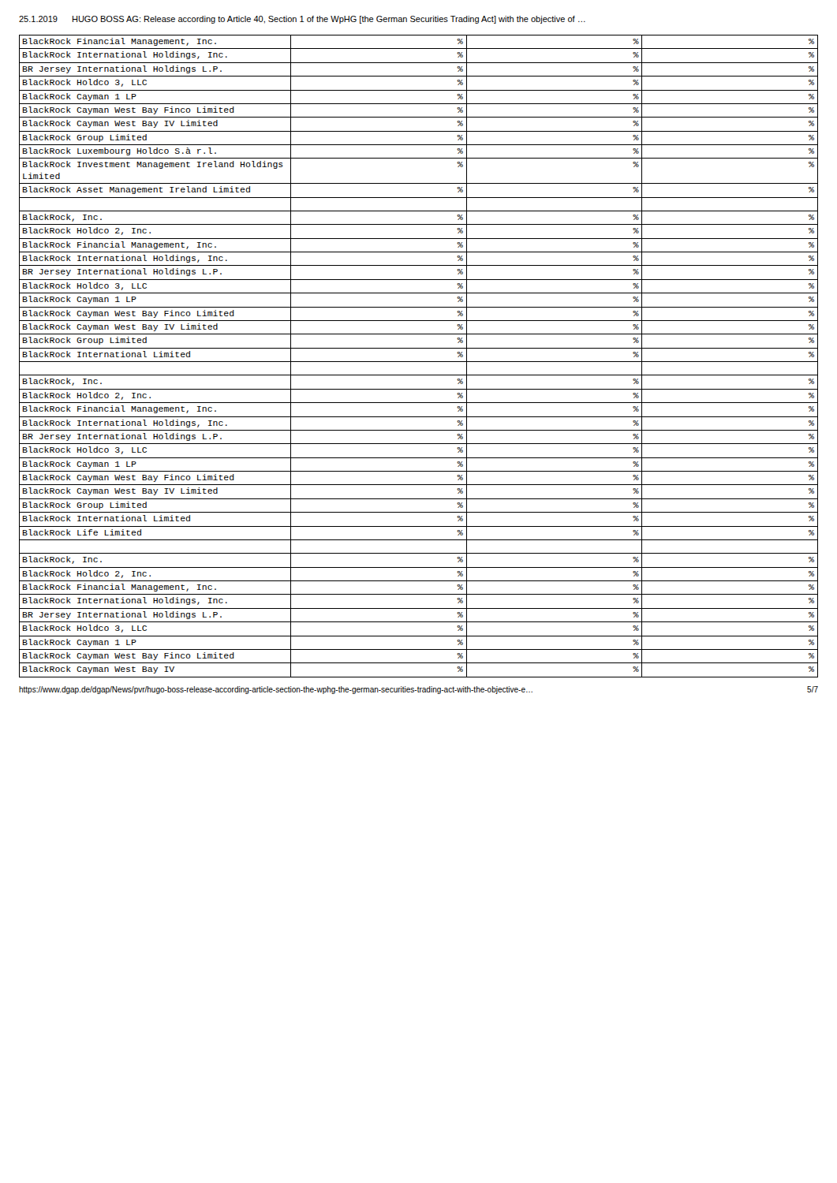25.1.2019 HUGO BOSS AG: Release according to Article 40, Section 1 of the WpHG [the German Securities Trading Act] with the objective of …
| BlackRock Financial Management, Inc. | % | % | % |
| BlackRock International Holdings, Inc. | % | % | % |
| BR Jersey International Holdings L.P. | % | % | % |
| BlackRock Holdco 3, LLC | % | % | % |
| BlackRock Cayman 1 LP | % | % | % |
| BlackRock Cayman West Bay Finco Limited | % | % | % |
| BlackRock Cayman West Bay IV Limited | % | % | % |
| BlackRock Group Limited | % | % | % |
| BlackRock Luxembourg Holdco S.à r.l. | % | % | % |
| BlackRock Investment Management Ireland Holdings Limited | % | % | % |
| BlackRock Asset Management Ireland Limited | % | % | % |
| BlackRock, Inc. | % | % | % |
| BlackRock Holdco 2, Inc. | % | % | % |
| BlackRock Financial Management, Inc. | % | % | % |
| BlackRock International Holdings, Inc. | % | % | % |
| BR Jersey International Holdings L.P. | % | % | % |
| BlackRock Holdco 3, LLC | % | % | % |
| BlackRock Cayman 1 LP | % | % | % |
| BlackRock Cayman West Bay Finco Limited | % | % | % |
| BlackRock Cayman West Bay IV Limited | % | % | % |
| BlackRock Group Limited | % | % | % |
| BlackRock International Limited | % | % | % |
| BlackRock, Inc. | % | % | % |
| BlackRock Holdco 2, Inc. | % | % | % |
| BlackRock Financial Management, Inc. | % | % | % |
| BlackRock International Holdings, Inc. | % | % | % |
| BR Jersey International Holdings L.P. | % | % | % |
| BlackRock Holdco 3, LLC | % | % | % |
| BlackRock Cayman 1 LP | % | % | % |
| BlackRock Cayman West Bay Finco Limited | % | % | % |
| BlackRock Cayman West Bay IV Limited | % | % | % |
| BlackRock Group Limited | % | % | % |
| BlackRock International Limited | % | % | % |
| BlackRock Life Limited | % | % | % |
| BlackRock, Inc. | % | % | % |
| BlackRock Holdco 2, Inc. | % | % | % |
| BlackRock Financial Management, Inc. | % | % | % |
| BlackRock International Holdings, Inc. | % | % | % |
| BR Jersey International Holdings L.P. | % | % | % |
| BlackRock Holdco 3, LLC | % | % | % |
| BlackRock Cayman 1 LP | % | % | % |
| BlackRock Cayman West Bay Finco Limited | % | % | % |
| BlackRock Cayman West Bay IV | % | % | % |
https://www.dgap.de/dgap/News/pvr/hugo-boss-release-according-article-section-the-wphg-the-german-securities-trading-act-with-the-objective-e… 5/7